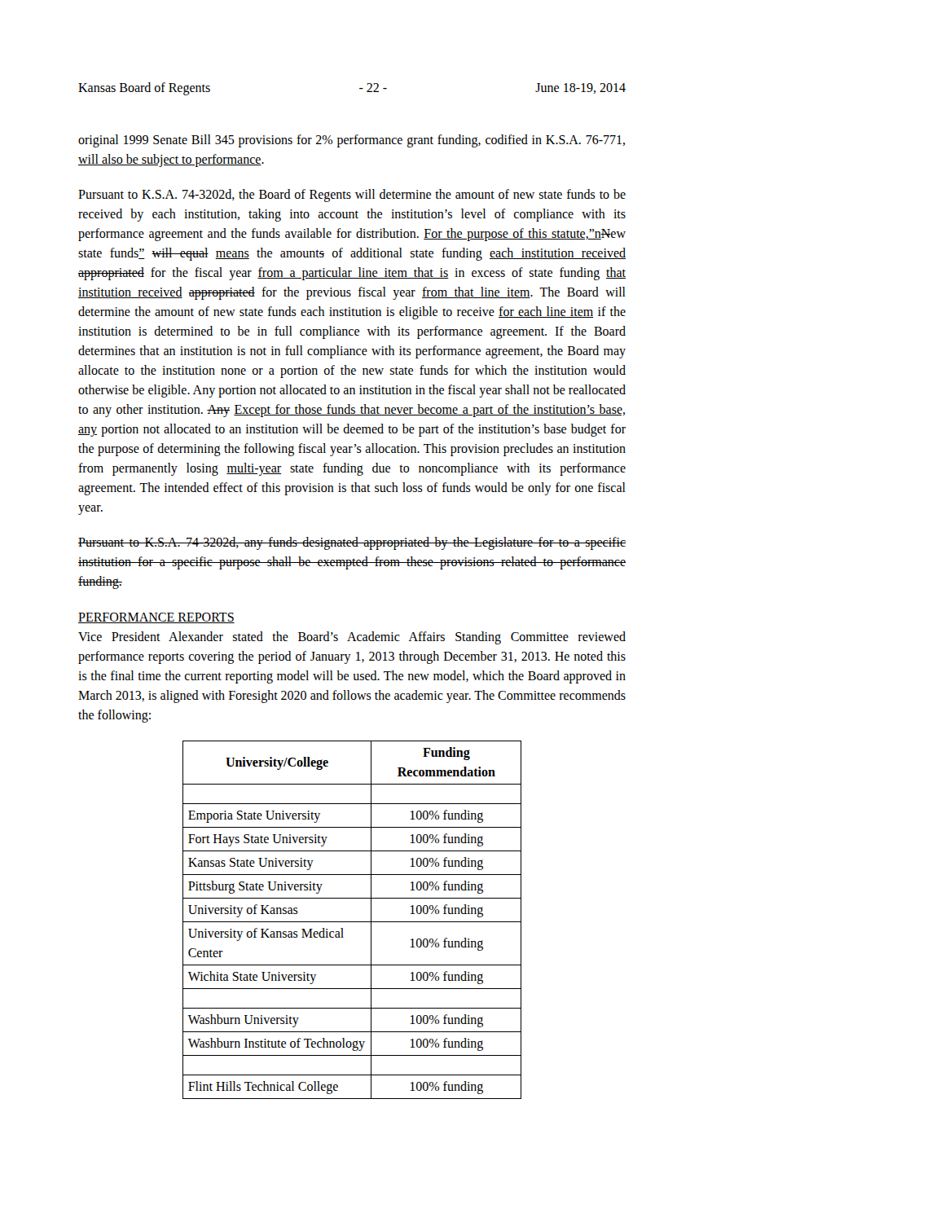Kansas Board of Regents
- 22 -
June 18-19, 2014
original 1999 Senate Bill 345 provisions for 2% performance grant funding, codified in K.S.A. 76-771, will also be subject to performance.
Pursuant to K.S.A. 74-3202d, the Board of Regents will determine the amount of new state funds to be received by each institution, taking into account the institution’s level of compliance with its performance agreement and the funds available for distribution. For the purpose of this statute,”n New state funds” will equal means the amounts of additional state funding each institution received appropriated for the fiscal year from a particular line item that is in excess of state funding that institution received appropriated for the previous fiscal year from that line item. The Board will determine the amount of new state funds each institution is eligible to receive for each line item if the institution is determined to be in full compliance with its performance agreement. If the Board determines that an institution is not in full compliance with its performance agreement, the Board may allocate to the institution none or a portion of the new state funds for which the institution would otherwise be eligible. Any portion not allocated to an institution in the fiscal year shall not be reallocated to any other institution. Any Except for those funds that never become a part of the institution’s base, any portion not allocated to an institution will be deemed to be part of the institution’s base budget for the purpose of determining the following fiscal year’s allocation. This provision precludes an institution from permanently losing multi-year state funding due to noncompliance with its performance agreement. The intended effect of this provision is that such loss of funds would be only for one fiscal year.
Pursuant to K.S.A. 74-3202d, any funds designated appropriated by the Legislature for to a specific institution for a specific purpose shall be exempted from these provisions related to performance funding.
PERFORMANCE REPORTS
Vice President Alexander stated the Board’s Academic Affairs Standing Committee reviewed performance reports covering the period of January 1, 2013 through December 31, 2013. He noted this is the final time the current reporting model will be used. The new model, which the Board approved in March 2013, is aligned with Foresight 2020 and follows the academic year. The Committee recommends the following:
| University/College | Funding Recommendation |
| --- | --- |
| Emporia State University | 100% funding |
| Fort Hays State University | 100% funding |
| Kansas State University | 100% funding |
| Pittsburg State University | 100% funding |
| University of Kansas | 100% funding |
| University of Kansas Medical Center | 100% funding |
| Wichita State University | 100% funding |
| Washburn University | 100% funding |
| Washburn Institute of Technology | 100% funding |
| Flint Hills Technical College | 100% funding |